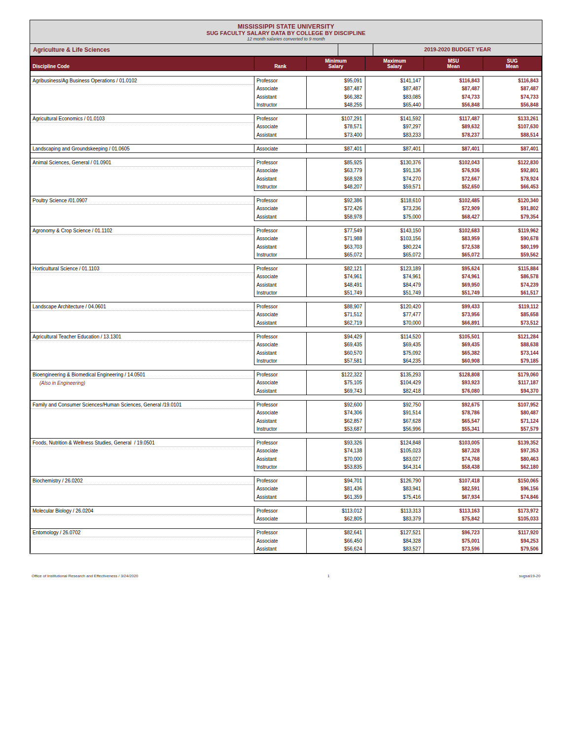MISSISSIPPI STATE UNIVERSITY
SUG FACULTY SALARY DATA BY COLLEGE BY DISCIPLINE
12 month salaries converted to 9 month
Agriculture & Life Sciences
2019-2020 BUDGET YEAR
| Discipline Code | Rank | Minimum Salary | Maximum Salary | MSU Mean | SUG Mean |
| --- | --- | --- | --- | --- | --- |
| Agribusiness/Ag Business Operations / 01.0102 | Professor | $95,091 | $141,147 | $116,843 | $116,843 |
| | Associate | $87,487 | $87,487 | $87,487 | $87,487 |
| | Assistant | $66,382 | $83,085 | $74,733 | $74,733 |
| | Instructor | $48,255 | $65,440 | $56,848 | $56,848 |
| Agricultural Economics / 01.0103 | Professor | $107,291 | $141,592 | $117,487 | $133,261 |
| | Associate | $78,571 | $97,297 | $89,632 | $107,630 |
| | Assistant | $73,400 | $83,233 | $78,237 | $88,514 |
| Landscaping and Groundskeeping / 01.0605 | Associate | $87,401 | $87,401 | $87,401 | $87,401 |
| Animal Sciences, General / 01.0901 | Professor | $85,925 | $130,376 | $102,043 | $122,830 |
| | Associate | $63,779 | $91,136 | $76,936 | $92,801 |
| | Assistant | $68,928 | $74,270 | $72,667 | $78,924 |
| | Instructor | $48,207 | $59,571 | $52,650 | $66,453 |
| Poultry Science /01.0907 | Professor | $92,386 | $118,610 | $102,485 | $120,340 |
| | Associate | $72,426 | $73,236 | $72,909 | $91,802 |
| | Assistant | $58,978 | $75,000 | $68,427 | $79,354 |
| Agronomy & Crop Science / 01.1102 | Professor | $77,549 | $143,150 | $102,683 | $119,962 |
| | Associate | $71,988 | $103,156 | $83,959 | $90,678 |
| | Assistant | $63,703 | $80,224 | $72,538 | $80,199 |
| | Instructor | $65,072 | $65,072 | $65,072 | $59,562 |
| Horticultural Science / 01.1103 | Professor | $82,121 | $123,189 | $95,624 | $115,884 |
| | Associate | $74,961 | $74,961 | $74,961 | $86,578 |
| | Assistant | $48,491 | $84,479 | $69,950 | $74,239 |
| | Instructor | $51,749 | $51,749 | $51,749 | $61,517 |
| Landscape Architecture / 04.0601 | Professor | $88,907 | $120,420 | $99,433 | $119,112 |
| | Associate | $71,512 | $77,477 | $73,956 | $85,658 |
| | Assistant | $62,719 | $70,000 | $66,891 | $73,512 |
| Agricultural Teacher Education / 13.1301 | Professor | $94,429 | $114,520 | $105,501 | $121,284 |
| | Associate | $69,435 | $69,435 | $69,435 | $88,638 |
| | Assistant | $60,570 | $75,092 | $65,382 | $73,144 |
| | Instructor | $57,581 | $64,235 | $60,908 | $79,185 |
| Bioengineering & Biomedical Engineering / 14.0501 | Professor | $122,322 | $135,293 | $128,808 | $179,060 |
| (Also in Engineering) | Associate | $75,105 | $104,429 | $93,923 | $117,187 |
| | Assistant | $69,743 | $82,418 | $76,080 | $94,370 |
| Family and Consumer Sciences/Human Sciences, General /19.0101 | Professor | $92,600 | $92,750 | $92,675 | $107,952 |
| | Associate | $74,306 | $91,514 | $78,786 | $80,487 |
| | Assistant | $62,857 | $67,628 | $65,547 | $71,124 |
| | Instructor | $53,687 | $56,996 | $55,341 | $57,579 |
| Foods, Nutrition & Wellness Studies, General / 19.0501 | Professor | $93,326 | $124,848 | $103,005 | $139,352 |
| | Associate | $74,138 | $105,023 | $87,328 | $97,353 |
| | Assistant | $70,000 | $83,027 | $74,768 | $80,463 |
| | Instructor | $53,835 | $64,314 | $58,438 | $62,180 |
| Biochemistry / 26.0202 | Professor | $94,701 | $126,790 | $107,418 | $150,065 |
| | Associate | $81,436 | $83,941 | $82,591 | $96,156 |
| | Assistant | $61,359 | $75,416 | $67,934 | $74,846 |
| Molecular Biology / 26.0204 | Professor | $113,012 | $113,313 | $113,163 | $173,972 |
| | Associate | $62,805 | $83,379 | $75,842 | $105,033 |
| Entomology / 26.0702 | Professor | $82,641 | $127,521 | $96,723 | $117,920 |
| | Associate | $66,450 | $84,328 | $75,001 | $94,253 |
| | Assistant | $56,624 | $83,527 | $73,596 | $79,506 |
Office of Institutional Research and Effectiveness / 3/24/2020
1
sugsal19-20